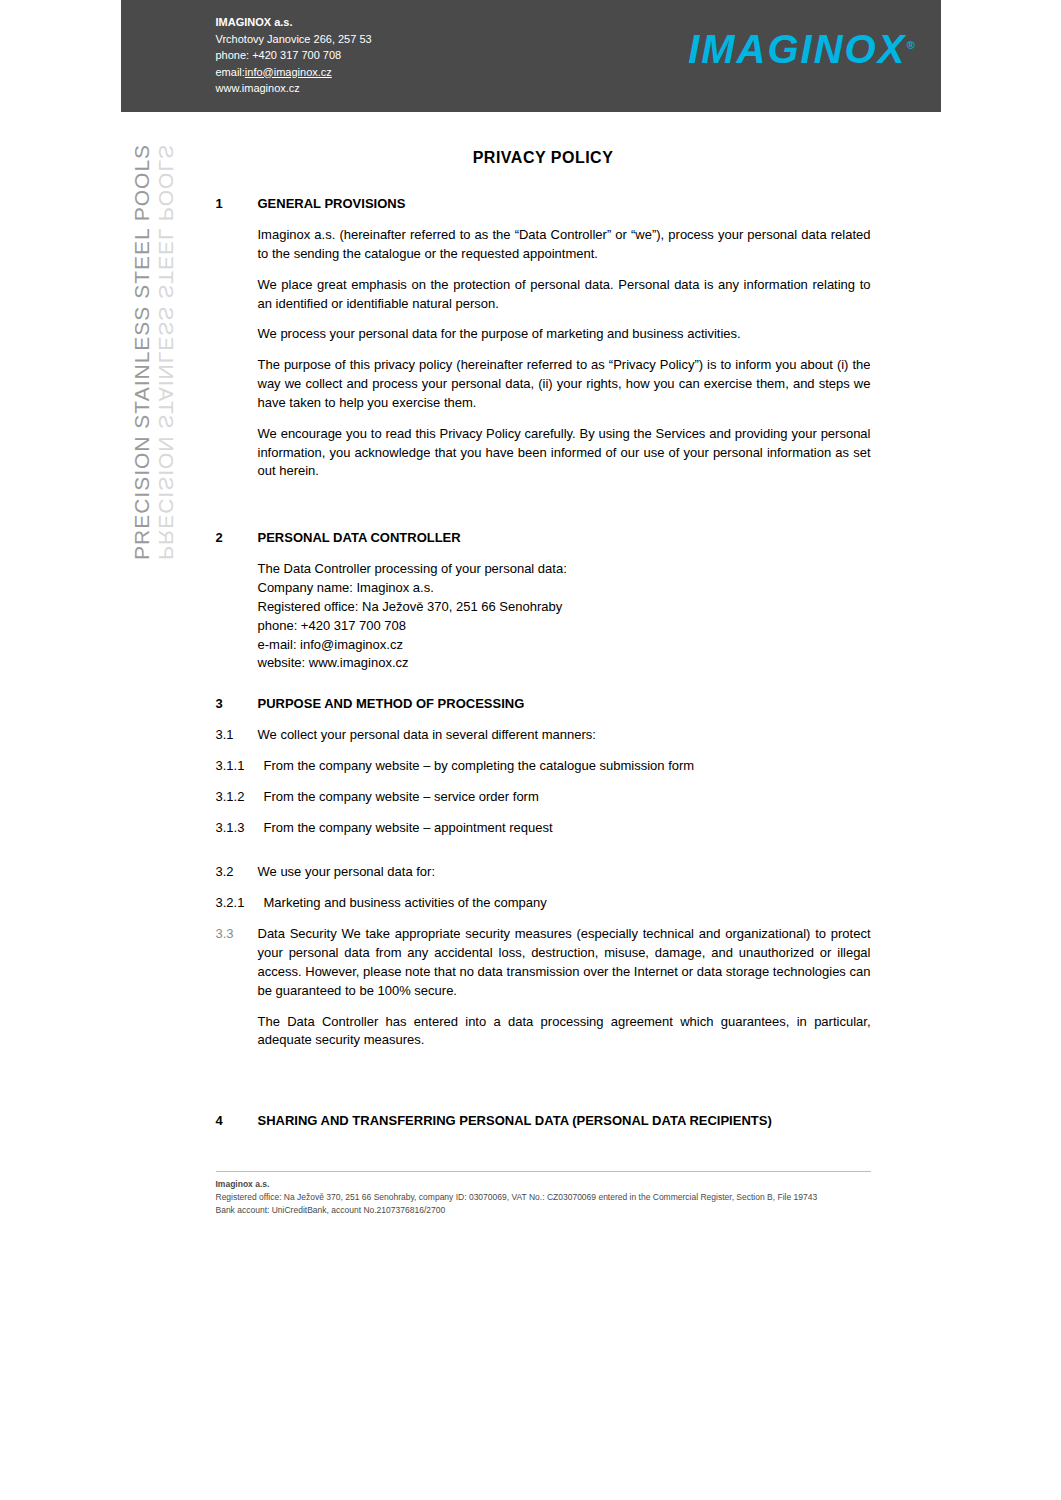IMAGINOX a.s.
Vrchotovy Janovice 266, 257 53
phone: +420 317 700 708
email:info@imaginox.cz
www.imaginox.cz
IMAGINOX®
PRECISION STAINLESS STEEL POOLS PRECISION STAINLESS STEEL POOLS
PRIVACY POLICY
1 GENERAL PROVISIONS
Imaginox a.s. (hereinafter referred to as the “Data Controller” or “we”), process your personal data related to the sending the catalogue or the requested appointment.
We place great emphasis on the protection of personal data. Personal data is any information relating to an identified or identifiable natural person.
We process your personal data for the purpose of marketing and business activities.
The purpose of this privacy policy (hereinafter referred to as “Privacy Policy”) is to inform you about (i) the way we collect and process your personal data, (ii) your rights, how you can exercise them, and steps we have taken to help you exercise them.
We encourage you to read this Privacy Policy carefully. By using the Services and providing your personal information, you acknowledge that you have been informed of our use of your personal information as set out herein.
2 PERSONAL DATA CONTROLLER
The Data Controller processing of your personal data:
Company name: Imaginox a.s.
Registered office: Na Ježově 370, 251 66 Senohraby
phone: +420 317 700 708
e-mail: info@imaginox.cz
website: www.imaginox.cz
3 PURPOSE AND METHOD OF PROCESSING
3.1 We collect your personal data in several different manners:
3.1.1 From the company website – by completing the catalogue submission form
3.1.2 From the company website – service order form
3.1.3 From the company website – appointment request
3.2 We use your personal data for:
3.2.1 Marketing and business activities of the company
3.3 Data Security We take appropriate security measures (especially technical and organizational) to protect your personal data from any accidental loss, destruction, misuse, damage, and unauthorized or illegal access. However, please note that no data transmission over the Internet or data storage technologies can be guaranteed to be 100% secure.
The Data Controller has entered into a data processing agreement which guarantees, in particular, adequate security measures.
4 SHARING AND TRANSFERRING PERSONAL DATA (PERSONAL DATA RECIPIENTS)
Imaginox a.s.
Registered office: Na Ježově 370, 251 66 Senohraby, company ID: 03070069, VAT No.: CZ03070069 entered in the Commercial Register, Section B, File 19743
Bank account: UniCreditBank, account No.2107376816/2700